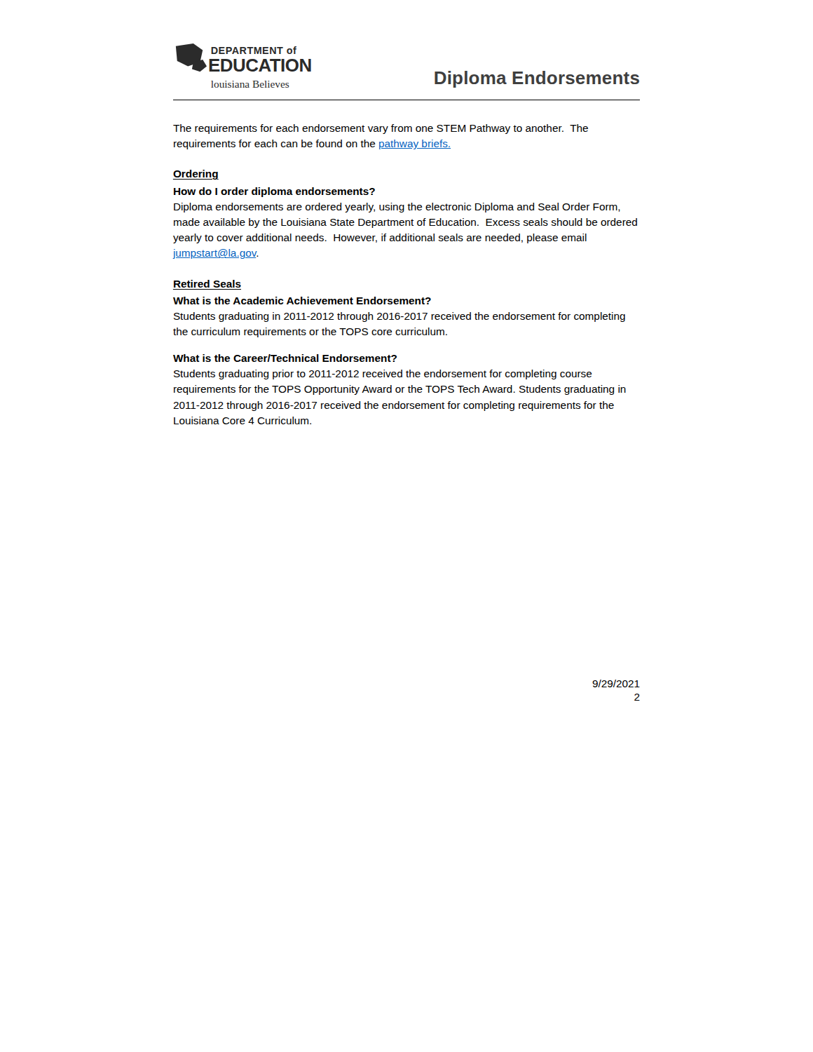DEPARTMENT of EDUCATION louisiana Believes
Diploma Endorsements
The requirements for each endorsement vary from one STEM Pathway to another. The requirements for each can be found on the pathway briefs.
Ordering
How do I order diploma endorsements?
Diploma endorsements are ordered yearly, using the electronic Diploma and Seal Order Form, made available by the Louisiana State Department of Education. Excess seals should be ordered yearly to cover additional needs. However, if additional seals are needed, please email jumpstart@la.gov.
Retired Seals
What is the Academic Achievement Endorsement?
Students graduating in 2011-2012 through 2016-2017 received the endorsement for completing the curriculum requirements or the TOPS core curriculum.
What is the Career/Technical Endorsement?
Students graduating prior to 2011-2012 received the endorsement for completing course requirements for the TOPS Opportunity Award or the TOPS Tech Award. Students graduating in 2011-2012 through 2016-2017 received the endorsement for completing requirements for the Louisiana Core 4 Curriculum.
9/29/2021 2